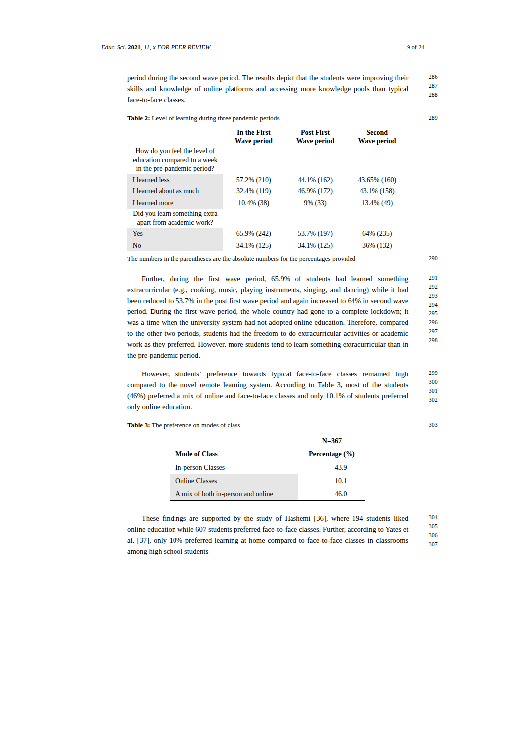Educ. Sci. 2021, 11, x FOR PEER REVIEW
9 of 24
286
287
288
period during the second wave period. The results depict that the students were improving their skills and knowledge of online platforms and accessing more knowledge pools than typical face-to-face classes.
289 Table 2: Level of learning during three pandemic periods
| | In the First Wave period | Post First Wave period | Second Wave period |
| --- | --- | --- | --- |
| How do you feel the level of education compared to a week in the pre-pandemic period? | | | |
| I learned less | 57.2% (210) | 44.1% (162) | 43.65% (160) |
| I learned about as much | 32.4% (119) | 46.9% (172) | 43.1% (158) |
| I learned more | 10.4% (38) | 9% (33) | 13.4% (49) |
| Did you learn something extra apart from academic work? | | | |
| Yes | 65.9% (242) | 53.7% (197) | 64% (235) |
| No | 34.1% (125) | 34.1% (125) | 36% (132) |
290 The numbers in the parentheses are the absolute numbers for the percentages provided
291
292
293
294
295
296
297
298
Further, during the first wave period, 65.9% of students had learned something extracurricular (e.g., cooking, music, playing instruments, singing, and dancing) while it had been reduced to 53.7% in the post first wave period and again increased to 64% in second wave period. During the first wave period, the whole country had gone to a complete lockdown; it was a time when the university system had not adopted online education. Therefore, compared to the other two periods, students had the freedom to do extracurricular activities or academic work as they preferred. However, more students tend to learn something extracurricular than in the pre-pandemic period.
299
300
301
302
However, students’ preference towards typical face-to-face classes remained high compared to the novel remote learning system. According to Table 3, most of the students (46%) preferred a mix of online and face-to-face classes and only 10.1% of students preferred only online education.
303 Table 3: The preference on modes of class
| | N=367 |
| Mode of Class | Percentage (%) |
| In-person Classes | 43.9 |
| Online Classes | 10.1 |
| A mix of both in-person and online | 46.0 |
304
305
306
307
These findings are supported by the study of Hashemi [36], where 194 students liked online education while 607 students preferred face-to-face classes. Further, according to Yates et al. [37], only 10% preferred learning at home compared to face-to-face classes in classrooms among high school students